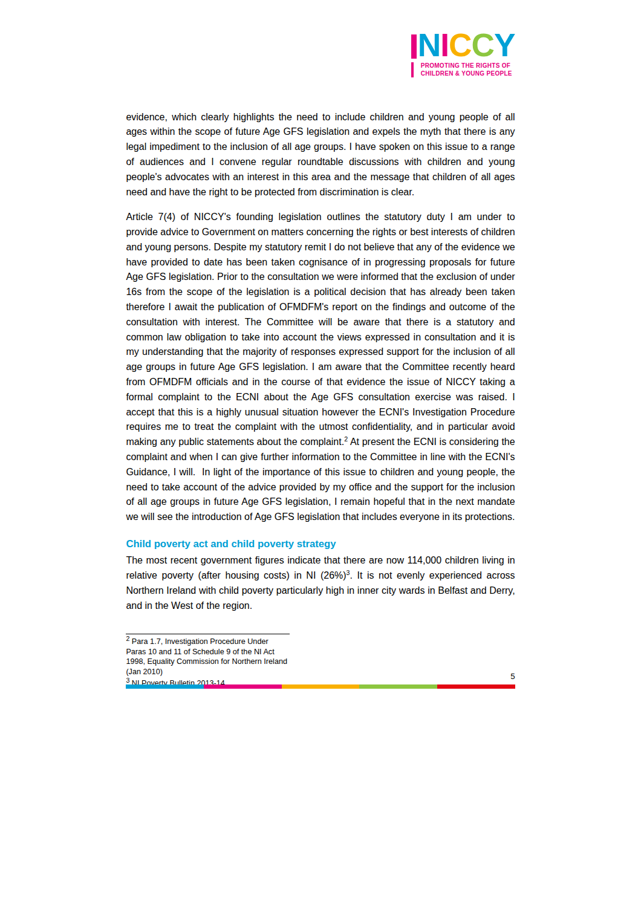NICCY
PROMOTING THE RIGHTS OF
CHILDREN & YOUNG PEOPLE
evidence, which clearly highlights the need to include children and young people of all ages within the scope of future Age GFS legislation and expels the myth that there is any legal impediment to the inclusion of all age groups. I have spoken on this issue to a range of audiences and I convene regular roundtable discussions with children and young people's advocates with an interest in this area and the message that children of all ages need and have the right to be protected from discrimination is clear.
Article 7(4) of NICCY's founding legislation outlines the statutory duty I am under to provide advice to Government on matters concerning the rights or best interests of children and young persons. Despite my statutory remit I do not believe that any of the evidence we have provided to date has been taken cognisance of in progressing proposals for future Age GFS legislation. Prior to the consultation we were informed that the exclusion of under 16s from the scope of the legislation is a political decision that has already been taken therefore I await the publication of OFMDFM's report on the findings and outcome of the consultation with interest. The Committee will be aware that there is a statutory and common law obligation to take into account the views expressed in consultation and it is my understanding that the majority of responses expressed support for the inclusion of all age groups in future Age GFS legislation. I am aware that the Committee recently heard from OFMDFM officials and in the course of that evidence the issue of NICCY taking a formal complaint to the ECNI about the Age GFS consultation exercise was raised. I accept that this is a highly unusual situation however the ECNI's Investigation Procedure requires me to treat the complaint with the utmost confidentiality, and in particular avoid making any public statements about the complaint.2 At present the ECNI is considering the complaint and when I can give further information to the Committee in line with the ECNI's Guidance, I will. In light of the importance of this issue to children and young people, the need to take account of the advice provided by my office and the support for the inclusion of all age groups in future Age GFS legislation, I remain hopeful that in the next mandate we will see the introduction of Age GFS legislation that includes everyone in its protections.
Child poverty act and child poverty strategy
The most recent government figures indicate that there are now 114,000 children living in relative poverty (after housing costs) in NI (26%)3. It is not evenly experienced across Northern Ireland with child poverty particularly high in inner city wards in Belfast and Derry, and in the West of the region.
2 Para 1.7, Investigation Procedure Under Paras 10 and 11 of Schedule 9 of the NI Act 1998, Equality Commission for Northern Ireland (Jan 2010)
3 NI Poverty Bulletin 2013-14.
5